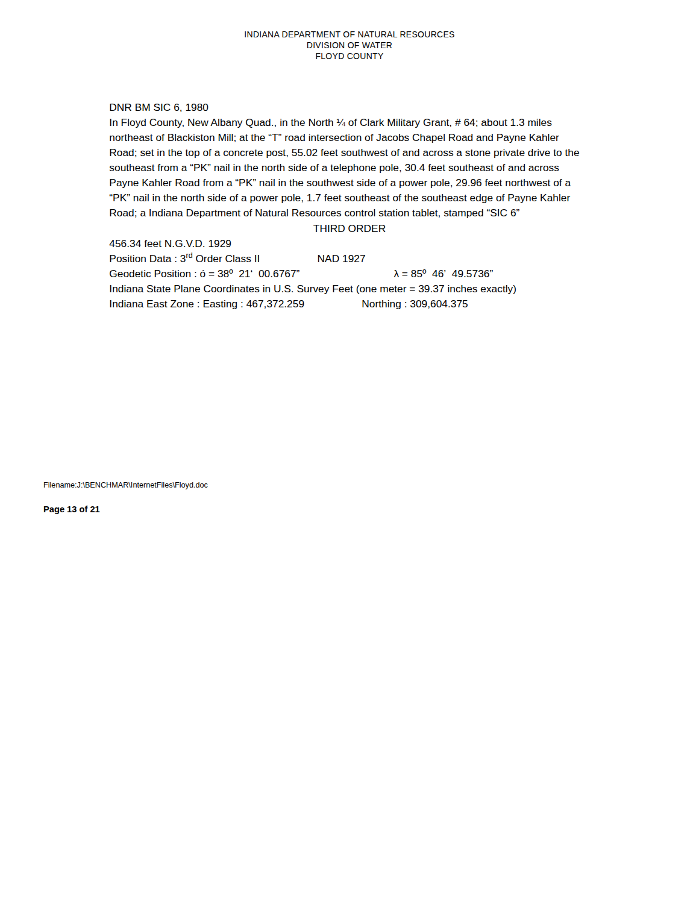INDIANA DEPARTMENT OF NATURAL RESOURCES
DIVISION OF WATER
FLOYD COUNTY
DNR BM SIC 6, 1980
In Floyd County, New Albany Quad., in the North ¼ of Clark Military Grant, # 64; about 1.3 miles northeast of Blackiston Mill; at the “T” road intersection of Jacobs Chapel Road and Payne Kahler Road; set in the top of a concrete post, 55.02 feet southwest of and across a stone private drive to the southeast from a “PK” nail in the north side of a telephone pole, 30.4 feet southeast of and across Payne Kahler Road from a “PK” nail in the southwest side of a power pole, 29.96 feet northwest of a “PK” nail in the north side of a power pole, 1.7 feet southeast of the southeast edge of Payne Kahler Road; a Indiana Department of Natural Resources control station tablet, stamped “SIC 6”
THIRD ORDER
456.34 feet N.G.V.D. 1929
Position Data : 3rd Order Class II NAD 1927
Geodetic Position : ó = 38º 21‘ 00.6767” λ = 85º 46’ 49.5736”
Indiana State Plane Coordinates in U.S. Survey Feet (one meter = 39.37 inches exactly)
Indiana East Zone : Easting : 467,372.259 Northing : 309,604.375
Filename:J:\BENCHMAR\InternetFiles\Floyd.doc
Page 13 of 21